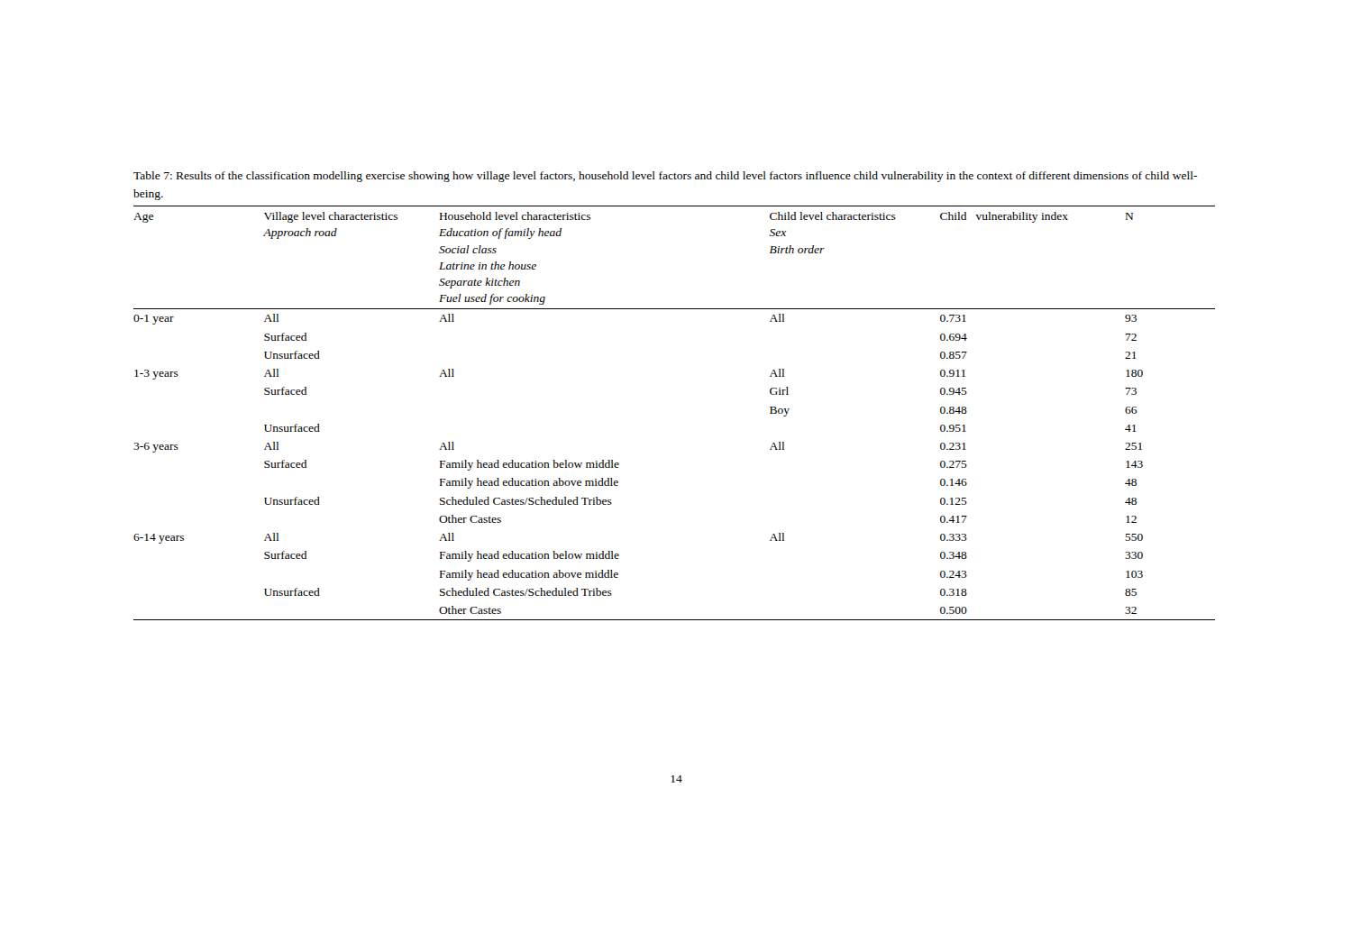Table 7: Results of the classification modelling exercise showing how village level factors, household level factors and child level factors influence child vulnerability in the context of different dimensions of child well-being.
| Age | Village level characteristics Approach road | Household level characteristics Education of family head Social class Latrine in the house Separate kitchen Fuel used for cooking | Child level characteristics Sex Birth order | Child vulnerability index | N |
| --- | --- | --- | --- | --- | --- |
| 0-1 year | All | All | All | 0.731 | 93 |
| | Surfaced | | | 0.694 | 72 |
| | Unsurfaced | | | 0.857 | 21 |
| 1-3 years | All | All | All | 0.911 | 180 |
| | Surfaced | | Girl | 0.945 | 73 |
| | | | Boy | 0.848 | 66 |
| | Unsurfaced | | | 0.951 | 41 |
| 3-6 years | All | All | All | 0.231 | 251 |
| | Surfaced | Family head education below middle | | 0.275 | 143 |
| | | Family head education above middle | | 0.146 | 48 |
| | Unsurfaced | Scheduled Castes/Scheduled Tribes | | 0.125 | 48 |
| | | Other Castes | | 0.417 | 12 |
| 6-14 years | All | All | All | 0.333 | 550 |
| | Surfaced | Family head education below middle | | 0.348 | 330 |
| | | Family head education above middle | | 0.243 | 103 |
| | Unsurfaced | Scheduled Castes/Scheduled Tribes | | 0.318 | 85 |
| | | Other Castes | | 0.500 | 32 |
14